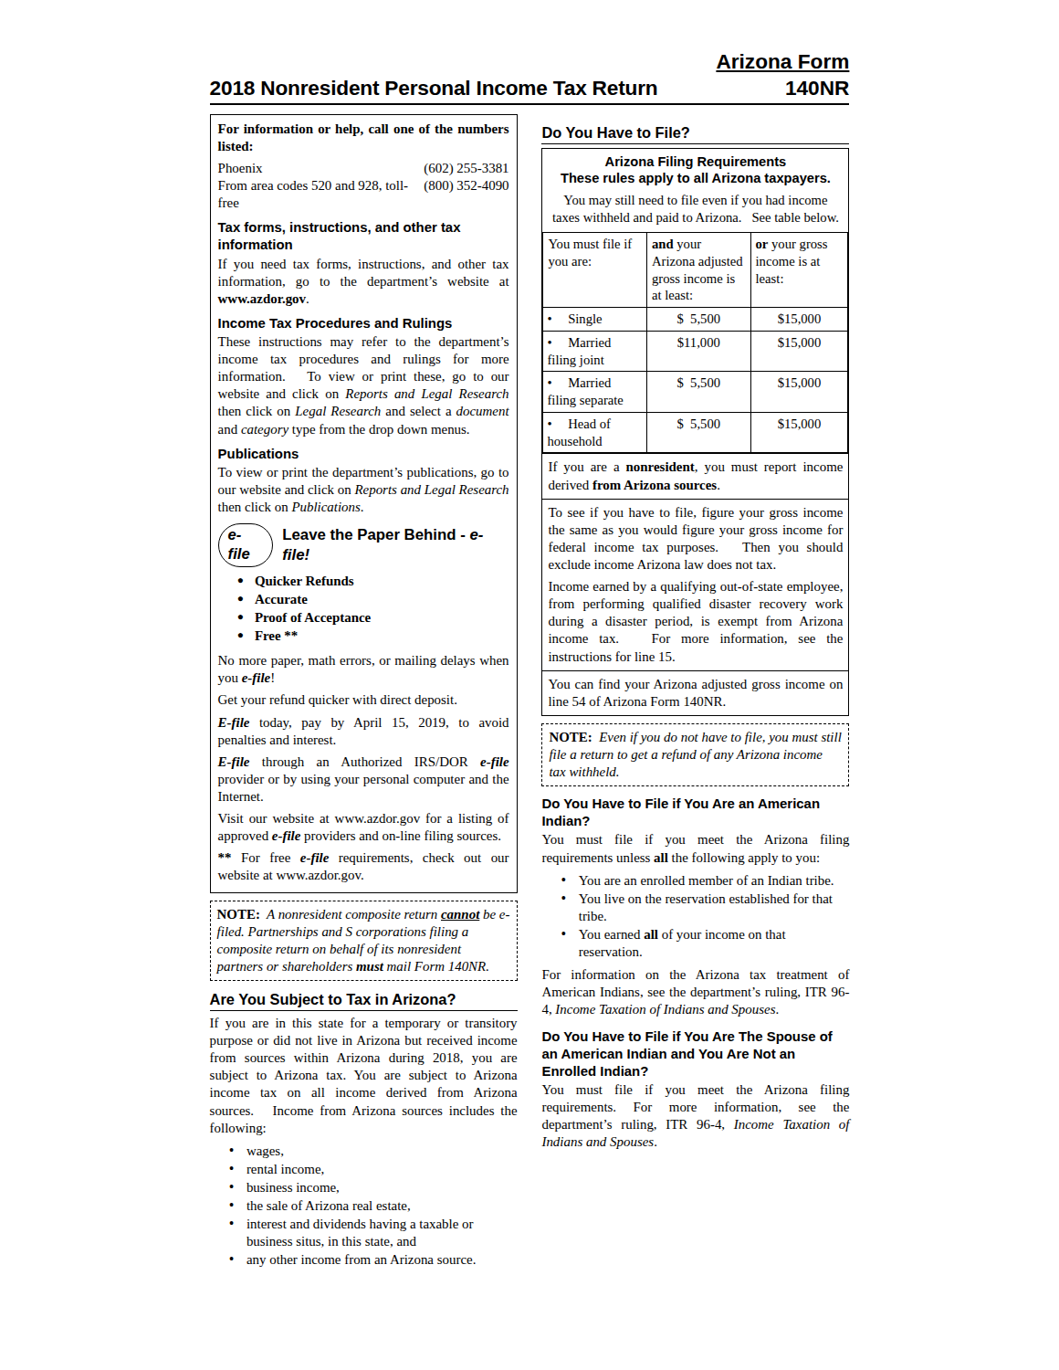2018 Nonresident Personal Income Tax Return
Arizona Form 140NR
For information or help, call one of the numbers listed:
Phoenix(602) 255-3381
From area codes 520 and 928, toll-free(800) 352-4090
Tax forms, instructions, and other tax information
If you need tax forms, instructions, and other tax information, go to the department’s website at www.azdor.gov.
Income Tax Procedures and Rulings
These instructions may refer to the department’s income tax procedures and rulings for more information. To view or print these, go to our website and click on Reports and Legal Research then click on Legal Research and select a document and category type from the drop down menus.
Publications
To view or print the department’s publications, go to our website and click on Reports and Legal Research then click on Publications.
e-file Leave the Paper Behind - e-file!
Quicker Refunds
Accurate
Proof of Acceptance
Free **
No more paper, math errors, or mailing delays when you e-file!
Get your refund quicker with direct deposit.
E-file today, pay by April 15, 2019, to avoid penalties and interest.
E-file through an Authorized IRS/DOR e-file provider or by using your personal computer and the Internet.
Visit our website at www.azdor.gov for a listing of approved e-file providers and on-line filing sources.
** For free e-file requirements, check out our website at www.azdor.gov.
NOTE: A nonresident composite return cannot be e-filed. Partnerships and S corporations filing a composite return on behalf of its nonresident partners or shareholders must mail Form 140NR.
Are You Subject to Tax in Arizona?
If you are in this state for a temporary or transitory purpose or did not live in Arizona but received income from sources within Arizona during 2018, you are subject to Arizona tax. You are subject to Arizona income tax on all income derived from Arizona sources. Income from Arizona sources includes the following:
wages,
rental income,
business income,
the sale of Arizona real estate,
interest and dividends having a taxable or business situs, in this state, and
any other income from an Arizona source.
Do You Have to File?
Arizona Filing Requirements
These rules apply to all Arizona taxpayers.
You may still need to file even if you had income taxes withheld and paid to Arizona. See table below.
| You must file if you are: | and your Arizona adjusted gross income is at least: | or your gross income is at least: |
| --- | --- | --- |
| Single | $ 5,500 | $15,000 |
| Married filing joint | $11,000 | $15,000 |
| Married filing separate | $ 5,500 | $15,000 |
| Head of household | $ 5,500 | $15,000 |
If you are a nonresident, you must report income derived from Arizona sources.
To see if you have to file, figure your gross income the same as you would figure your gross income for federal income tax purposes. Then you should exclude income Arizona law does not tax.
Income earned by a qualifying out-of-state employee, from performing qualified disaster recovery work during a disaster period, is exempt from Arizona income tax. For more information, see the instructions for line 15.
You can find your Arizona adjusted gross income on line 54 of Arizona Form 140NR.
NOTE: Even if you do not have to file, you must still file a return to get a refund of any Arizona income tax withheld.
Do You Have to File if You Are an American Indian?
You must file if you meet the Arizona filing requirements unless all the following apply to you:
You are an enrolled member of an Indian tribe.
You live on the reservation established for that tribe.
You earned all of your income on that reservation.
For information on the Arizona tax treatment of American Indians, see the department’s ruling, ITR 96-4, Income Taxation of Indians and Spouses.
Do You Have to File if You Are The Spouse of an American Indian and You Are Not an Enrolled Indian?
You must file if you meet the Arizona filing requirements. For more information, see the department’s ruling, ITR 96-4, Income Taxation of Indians and Spouses.